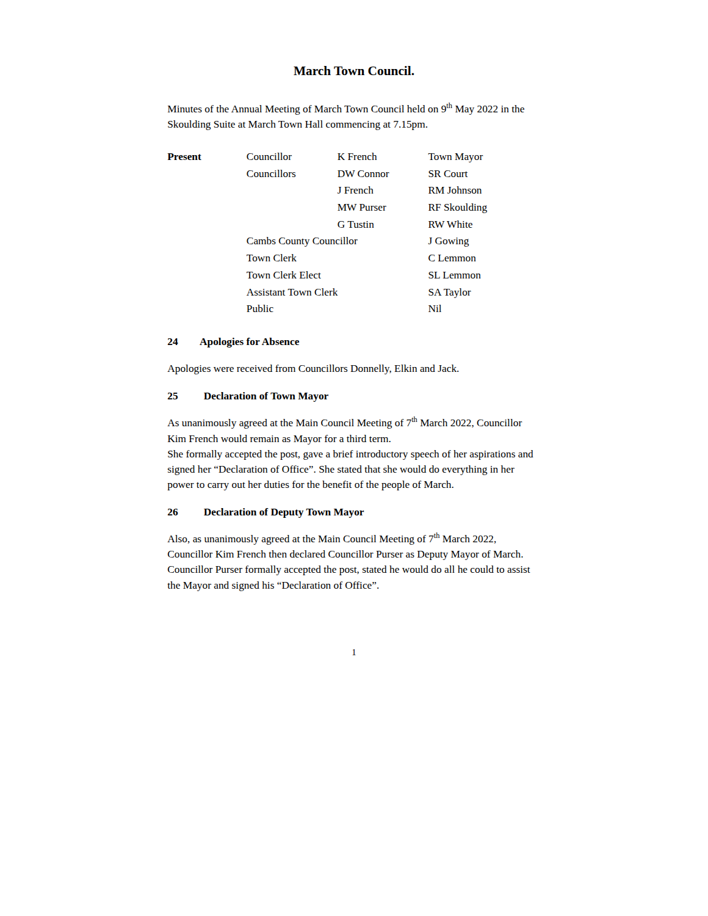March Town Council.
Minutes of the Annual Meeting of March Town Council held on 9th May 2022 in the Skoulding Suite at March Town Hall commencing at 7.15pm.
| Present | Councillor | K French | Town Mayor |
| | Councillors | DW Connor | SR Court |
| | | J French | RM Johnson |
| | | MW Purser | RF Skoulding |
| | | G Tustin | RW White |
| | Cambs County Councillor | J Gowing |
| | Town Clerk | C Lemmon |
| | Town Clerk Elect | SL Lemmon |
| | Assistant Town Clerk | SA Taylor |
| | Public | Nil |
24 Apologies for Absence
Apologies were received from Councillors Donnelly, Elkin and Jack.
25 Declaration of Town Mayor
As unanimously agreed at the Main Council Meeting of 7th March 2022, Councillor Kim French would remain as Mayor for a third term.
She formally accepted the post, gave a brief introductory speech of her aspirations and signed her “Declaration of Office”. She stated that she would do everything in her power to carry out her duties for the benefit of the people of March.
26 Declaration of Deputy Town Mayor
Also, as unanimously agreed at the Main Council Meeting of 7th March 2022, Councillor Kim French then declared Councillor Purser as Deputy Mayor of March.
Councillor Purser formally accepted the post, stated he would do all he could to assist the Mayor and signed his “Declaration of Office”.
1